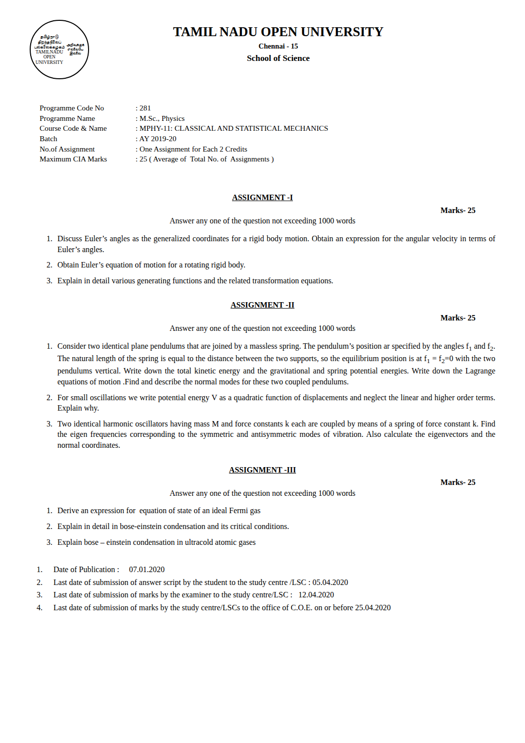தமிழ்நாடு திறந்தநிலைப் பல்கலைக்கழகம்
TAMILNADU OPEN UNIVERSITY
அறிவுக்குக் எல்லையே இல்லை
TAMIL NADU OPEN UNIVERSITY
Chennai - 15
School of Science
| Programme Code No | : 281 |
| Programme Name | : M.Sc., Physics |
| Course Code & Name | : MPHY-11: CLASSICAL AND STATISTICAL MECHANICS |
| Batch | : AY 2019-20 |
| No.of Assignment | : One Assignment for Each 2 Credits |
| Maximum CIA Marks | : 25 ( Average of Total No. of Assignments ) |
ASSIGNMENT -I
Marks- 25
Answer any one of the question not exceeding 1000 words
Discuss Euler’s angles as the generalized coordinates for a rigid body motion. Obtain an expression for the angular velocity in terms of Euler’s angles.
Obtain Euler’s equation of motion for a rotating rigid body.
Explain in detail various generating functions and the related transformation equations.
ASSIGNMENT -II
Marks- 25
Answer any one of the question not exceeding 1000 words
Consider two identical plane pendulums that are joined by a massless spring. The pendulum’s position ar specified by the angles f1 and f2. The natural length of the spring is equal to the distance between the two supports, so the equilibrium position is at f1 = f2=0 with the two pendulums vertical. Write down the total kinetic energy and the gravitational and spring potential energies. Write down the Lagrange equations of motion .Find and describe the normal modes for these two coupled pendulums.
For small oscillations we write potential energy V as a quadratic function of displacements and neglect the linear and higher order terms. Explain why.
Two identical harmonic oscillators having mass M and force constants k each are coupled by means of a spring of force constant k. Find the eigen frequencies corresponding to the symmetric and antisymmetric modes of vibration. Also calculate the eigenvectors and the normal coordinates.
ASSIGNMENT -III
Marks- 25
Answer any one of the question not exceeding 1000 words
Derive an expression for equation of state of an ideal Fermi gas
Explain in detail in bose-einstein condensation and its critical conditions.
Explain bose – einstein condensation in ultracold atomic gases
Date of Publication : 07.01.2020
Last date of submission of answer script by the student to the study centre /LSC : 05.04.2020
Last date of submission of marks by the examiner to the study centre/LSC : 12.04.2020
Last date of submission of marks by the study centre/LSCs to the office of C.O.E. on or before 25.04.2020